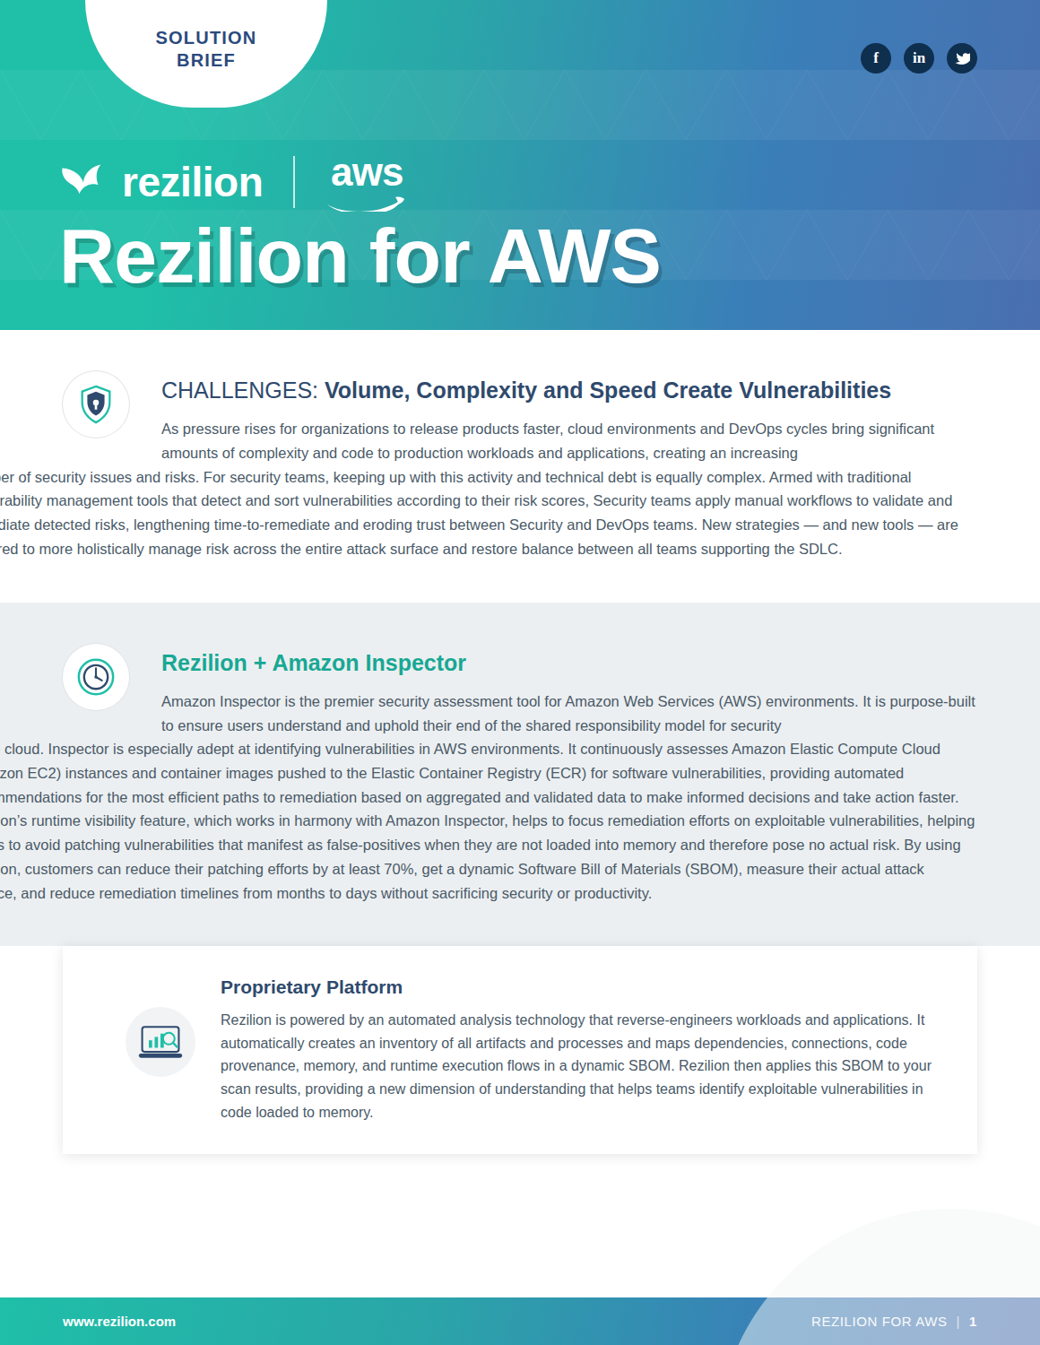SOLUTION
BRIEF
f in
rezilion
aws
Rezilion for AWS
CHALLENGES: Volume, Complexity and Speed Create Vulnerabilities
As pressure rises for organizations to release products faster, cloud environments and DevOps cycles bring significant amounts of complexity and code to production workloads and applications, creating an increasing
number of security issues and risks. For security teams, keeping up with this activity and technical debt is equally complex. Armed with traditional vulnerability management tools that detect and sort vulnerabilities according to their risk scores, Security teams apply manual workflows to validate and remediate detected risks, lengthening time-to-remediate and eroding trust between Security and DevOps teams. New strategies — and new tools — are required to more holistically manage risk across the entire attack surface and restore balance between all teams supporting the SDLC.
Rezilion + Amazon Inspector
Amazon Inspector is the premier security assessment tool for Amazon Web Services (AWS) environments. It is purpose-built to ensure users understand and uphold their end of the shared responsibility model for security
in the cloud. Inspector is especially adept at identifying vulnerabilities in AWS environments. It continuously assesses Amazon Elastic Compute Cloud (Amazon EC2) instances and container images pushed to the Elastic Container Registry (ECR) for software vulnerabilities, providing automated recommendations for the most efficient paths to remediation based on aggregated and validated data to make informed decisions and take action faster. Rezilion’s runtime visibility feature, which works in harmony with Amazon Inspector, helps to focus remediation efforts on exploitable vulnerabilities, helping teams to avoid patching vulnerabilities that manifest as false-positives when they are not loaded into memory and therefore pose no actual risk. By using Rezilion, customers can reduce their patching efforts by at least 70%, get a dynamic Software Bill of Materials (SBOM), measure their actual attack surface, and reduce remediation timelines from months to days without sacrificing security or productivity.
Proprietary Platform
Rezilion is powered by an automated analysis technology that reverse-engineers workloads and applications. It automatically creates an inventory of all artifacts and processes and maps dependencies, connections, code provenance, memory, and runtime execution flows in a dynamic SBOM. Rezilion then applies this SBOM to your scan results, providing a new dimension of understanding that helps teams identify exploitable vulnerabilities in code loaded to memory.
www.rezilion.com
REZILION FOR AWS | 1